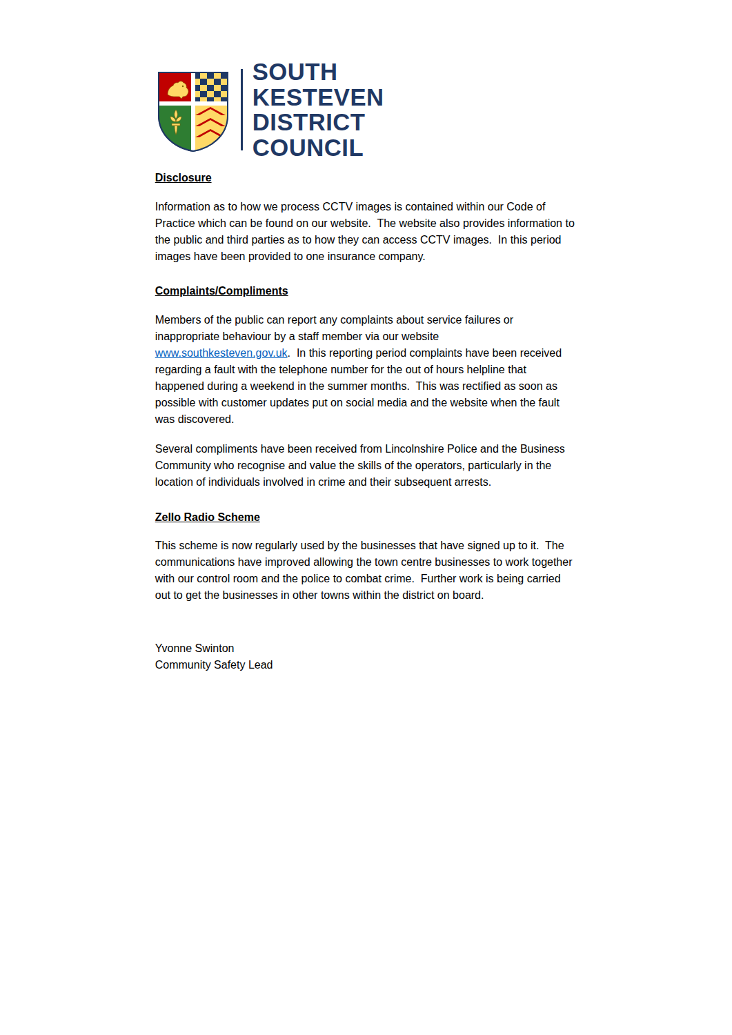South
Kesteven
District
Council
Disclosure
Information as to how we process CCTV images is contained within our Code of Practice which can be found on our website. The website also provides information to the public and third parties as to how they can access CCTV images. In this period images have been provided to one insurance company.
Complaints/Compliments
Members of the public can report any complaints about service failures or inappropriate behaviour by a staff member via our website www.southkesteven.gov.uk. In this reporting period complaints have been received regarding a fault with the telephone number for the out of hours helpline that happened during a weekend in the summer months. This was rectified as soon as possible with customer updates put on social media and the website when the fault was discovered.
Several compliments have been received from Lincolnshire Police and the Business Community who recognise and value the skills of the operators, particularly in the location of individuals involved in crime and their subsequent arrests.
Zello Radio Scheme
This scheme is now regularly used by the businesses that have signed up to it. The communications have improved allowing the town centre businesses to work together with our control room and the police to combat crime. Further work is being carried out to get the businesses in other towns within the district on board.
Yvonne Swinton
Community Safety Lead